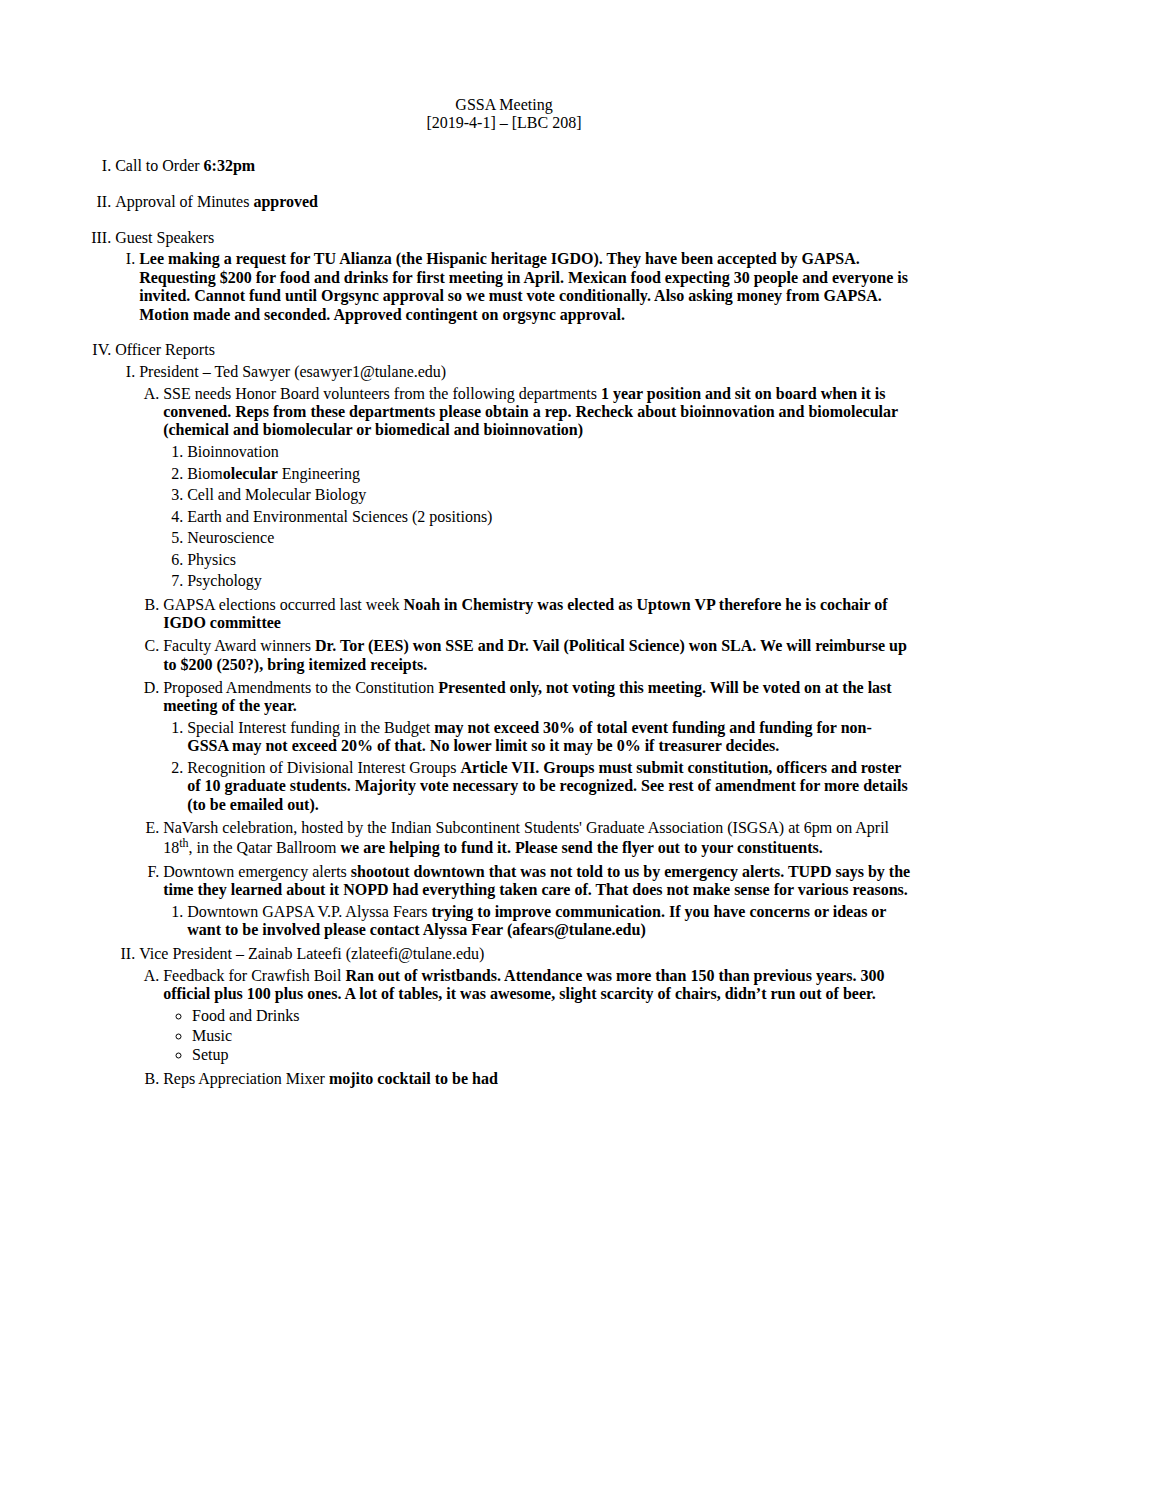GSSA Meeting
[2019-4-1] – [LBC 208]
Call to Order 6:32pm
Approval of Minutes approved
Guest Speakers
Lee making a request for TU Alianza (the Hispanic heritage IGDO). They have been accepted by GAPSA. Requesting $200 for food and drinks for first meeting in April. Mexican food expecting 30 people and everyone is invited. Cannot fund until Orgsync approval so we must vote conditionally. Also asking money from GAPSA. Motion made and seconded. Approved contingent on orgsync approval.
Officer Reports
President – Ted Sawyer (esawyer1@tulane.edu)
SSE needs Honor Board volunteers from the following departments 1 year position and sit on board when it is convened. Reps from these departments please obtain a rep. Recheck about bioinnovation and biomolecular (chemical and biomolecular or biomedical and bioinnovation)
Bioinnovation
Biomolecular Engineering
Cell and Molecular Biology
Earth and Environmental Sciences (2 positions)
Neuroscience
Physics
Psychology
GAPSA elections occurred last week Noah in Chemistry was elected as Uptown VP therefore he is cochair of IGDO committee
Faculty Award winners Dr. Tor (EES) won SSE and Dr. Vail (Political Science) won SLA. We will reimburse up to $200 (250?), bring itemized receipts.
Proposed Amendments to the Constitution Presented only, not voting this meeting. Will be voted on at the last meeting of the year.
Special Interest funding in the Budget may not exceed 30% of total event funding and funding for non-GSSA may not exceed 20% of that. No lower limit so it may be 0% if treasurer decides.
Recognition of Divisional Interest Groups Article VII. Groups must submit constitution, officers and roster of 10 graduate students. Majority vote necessary to be recognized. See rest of amendment for more details (to be emailed out).
NaVarsh celebration, hosted by the Indian Subcontinent Students' Graduate Association (ISGSA) at 6pm on April 18th, in the Qatar Ballroom we are helping to fund it. Please send the flyer out to your constituents.
Downtown emergency alerts shootout downtown that was not told to us by emergency alerts. TUPD says by the time they learned about it NOPD had everything taken care of. That does not make sense for various reasons.
Downtown GAPSA V.P. Alyssa Fears trying to improve communication. If you have concerns or ideas or want to be involved please contact Alyssa Fear (afears@tulane.edu)
Vice President – Zainab Lateefi (zlateefi@tulane.edu)
Feedback for Crawfish Boil Ran out of wristbands. Attendance was more than 150 than previous years. 300 official plus 100 plus ones. A lot of tables, it was awesome, slight scarcity of chairs, didn’t run out of beer.
Food and Drinks
Music
Setup
Reps Appreciation Mixer mojito cocktail to be had